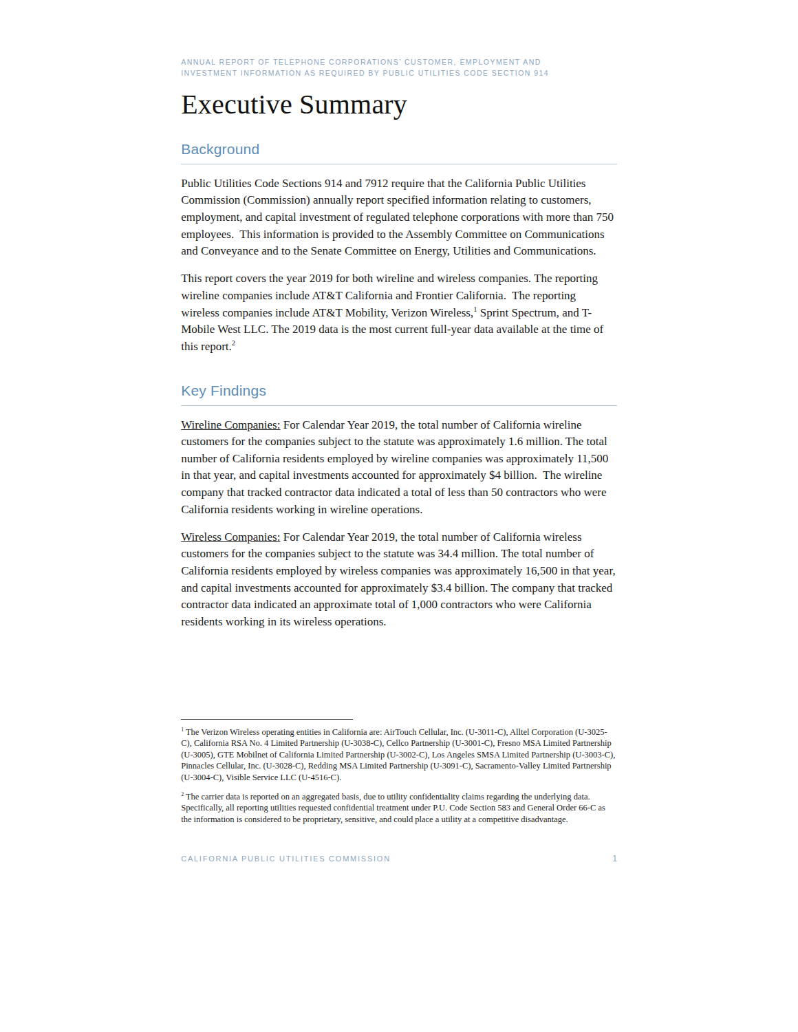Annual Report of Telephone Corporations’ Customer, Employment and
Investment Information as Required by Public Utilities Code Section 914
Executive Summary
Background
Public Utilities Code Sections 914 and 7912 require that the California Public Utilities Commission (Commission) annually report specified information relating to customers, employment, and capital investment of regulated telephone corporations with more than 750 employees. This information is provided to the Assembly Committee on Communications and Conveyance and to the Senate Committee on Energy, Utilities and Communications.
This report covers the year 2019 for both wireline and wireless companies. The reporting wireline companies include AT&T California and Frontier California. The reporting wireless companies include AT&T Mobility, Verizon Wireless,1 Sprint Spectrum, and T-Mobile West LLC. The 2019 data is the most current full-year data available at the time of this report.2
Key Findings
Wireline Companies: For Calendar Year 2019, the total number of California wireline customers for the companies subject to the statute was approximately 1.6 million. The total number of California residents employed by wireline companies was approximately 11,500 in that year, and capital investments accounted for approximately $4 billion. The wireline company that tracked contractor data indicated a total of less than 50 contractors who were California residents working in wireline operations.
Wireless Companies: For Calendar Year 2019, the total number of California wireless customers for the companies subject to the statute was 34.4 million. The total number of California residents employed by wireless companies was approximately 16,500 in that year, and capital investments accounted for approximately $3.4 billion. The company that tracked contractor data indicated an approximate total of 1,000 contractors who were California residents working in its wireless operations.
1 The Verizon Wireless operating entities in California are: AirTouch Cellular, Inc. (U-3011-C), Alltel Corporation (U-3025-C), California RSA No. 4 Limited Partnership (U-3038-C), Cellco Partnership (U-3001-C), Fresno MSA Limited Partnership (U-3005), GTE Mobilnet of California Limited Partnership (U-3002-C), Los Angeles SMSA Limited Partnership (U-3003-C), Pinnacles Cellular, Inc. (U-3028-C), Redding MSA Limited Partnership (U-3091-C), Sacramento-Valley Limited Partnership (U-3004-C), Visible Service LLC (U-4516-C).
2 The carrier data is reported on an aggregated basis, due to utility confidentiality claims regarding the underlying data. Specifically, all reporting utilities requested confidential treatment under P.U. Code Section 583 and General Order 66-C as the information is considered to be proprietary, sensitive, and could place a utility at a competitive disadvantage.
California Public Utilities Commission 1